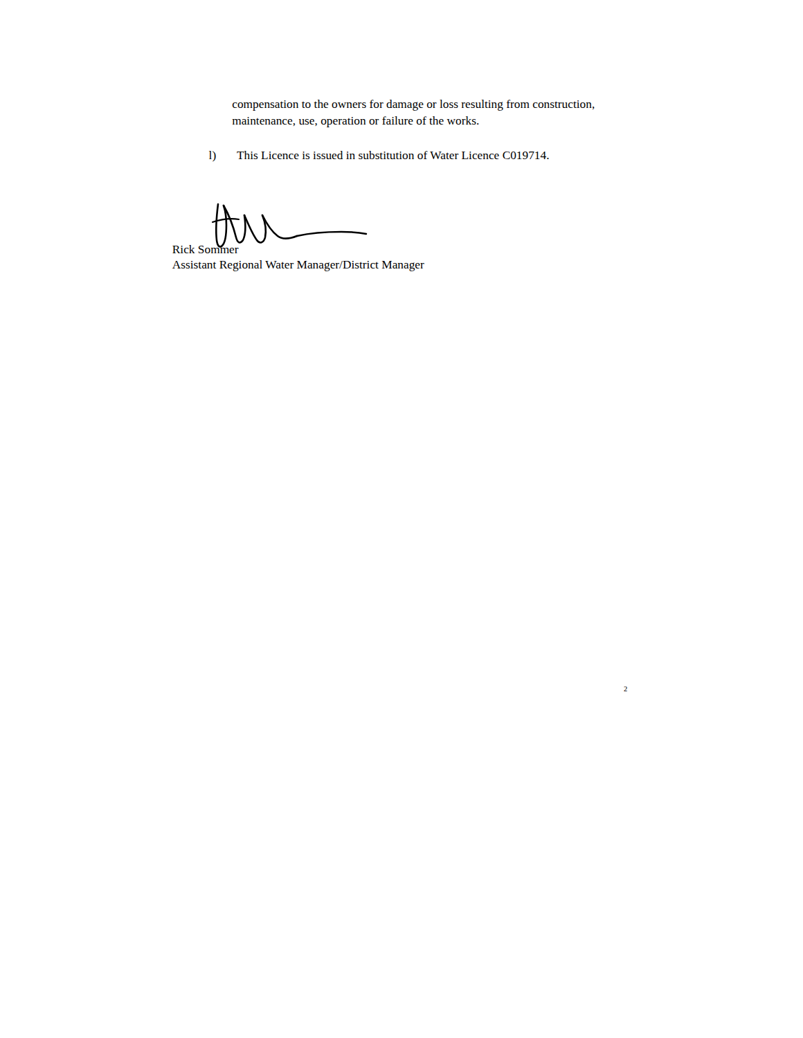compensation to the owners for damage or loss resulting from construction, maintenance, use, operation or failure of the works.
l)
This Licence is issued in substitution of Water Licence C019714.
Rick Sommer
Assistant Regional Water Manager/District Manager
2